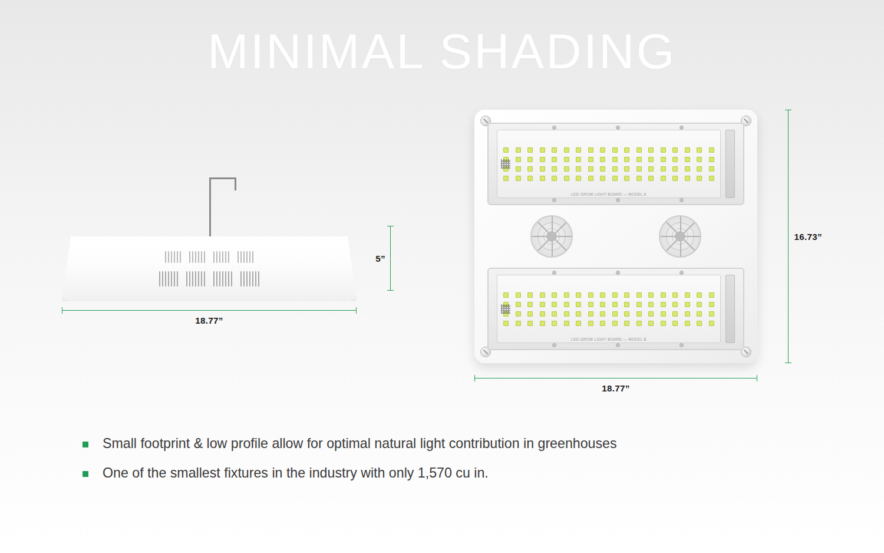MINIMAL SHADING
5”
18.77”
LED GROW LIGHT BOARD — MODEL A
LED GROW LIGHT BOARD — MODEL B
16.73”
18.77”
Small footprint & low profile allow for optimal natural light contribution in greenhouses
One of the smallest fixtures in the industry with only 1,570 cu in.